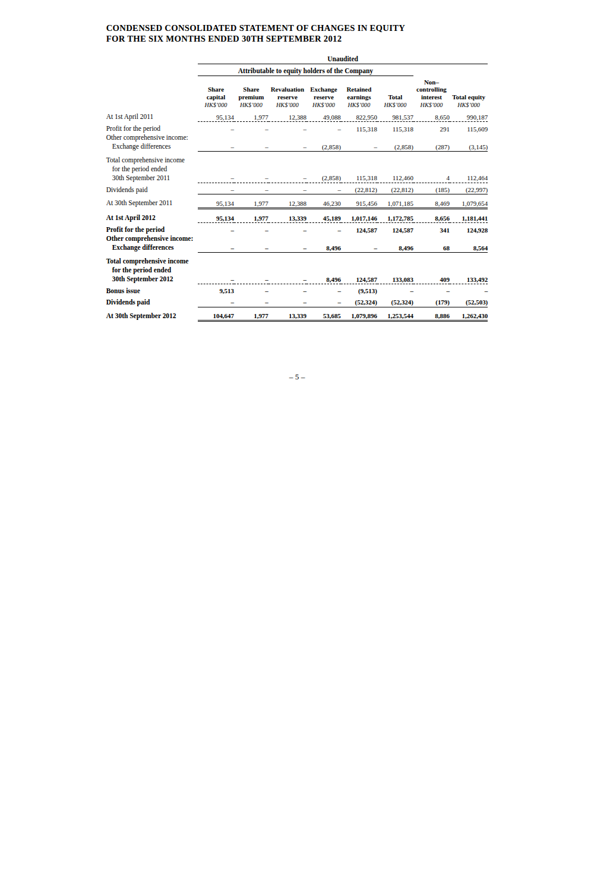CONDENSED CONSOLIDATED STATEMENT OF CHANGES IN EQUITY
FOR THE SIX MONTHS ENDED 30TH SEPTEMBER 2012
| | Unaudited |
| | Attributable to equity holders of the Company | | |
| | Share capital HK$’000 | Share premium HK$’000 | Revaluation reserve HK$’000 | Exchange reserve HK$’000 | Retained earnings HK$’000 | Total HK$’000 | Non– controlling interest HK$’000 | Total equity HK$’000 |
| At 1st April 2011 | 95,134 | 1,977 | 12,388 | 49,088 | 822,950 | 981,537 | 8,650 | 990,187 |
| Profit for the period | – | – | – | – | 115,318 | 115,318 | 291 | 115,609 |
| Other comprehensive income: | | | | | | | | |
| Exchange differences | – | – | – | (2,858) | – | (2,858) | (287) | (3,145) |
| Total comprehensive income | | | | | | | | |
| for the period ended | | | | | | | | |
| 30th September 2011 | – | – | – | (2,858) | 115,318 | 112,460 | 4 | 112,464 |
| Dividends paid | – | – | – | – | (22,812) | (22,812) | (185) | (22,997) |
| At 30th September 2011 | 95,134 | 1,977 | 12,388 | 46,230 | 915,456 | 1,071,185 | 8,469 | 1,079,654 |
| At 1st April 2012 | 95,134 | 1,977 | 13,339 | 45,189 | 1,017,146 | 1,172,785 | 8,656 | 1,181,441 |
| Profit for the period | – | – | – | – | 124,587 | 124,587 | 341 | 124,928 |
| Other comprehensive income: | | | | | | | | |
| Exchange differences | – | – | – | 8,496 | – | 8,496 | 68 | 8,564 |
| Total comprehensive income | | | | | | | | |
| for the period ended | | | | | | | | |
| 30th September 2012 | – | – | – | 8,496 | 124,587 | 133,083 | 409 | 133,492 |
| Bonus issue | 9,513 | – | – | – | (9,513) | – | – | – |
| Dividends paid | – | – | – | – | (52,324) | (52,324) | (179) | (52,503) |
| At 30th September 2012 | 104,647 | 1,977 | 13,339 | 53,685 | 1,079,896 | 1,253,544 | 8,886 | 1,262,430 |
– 5 –